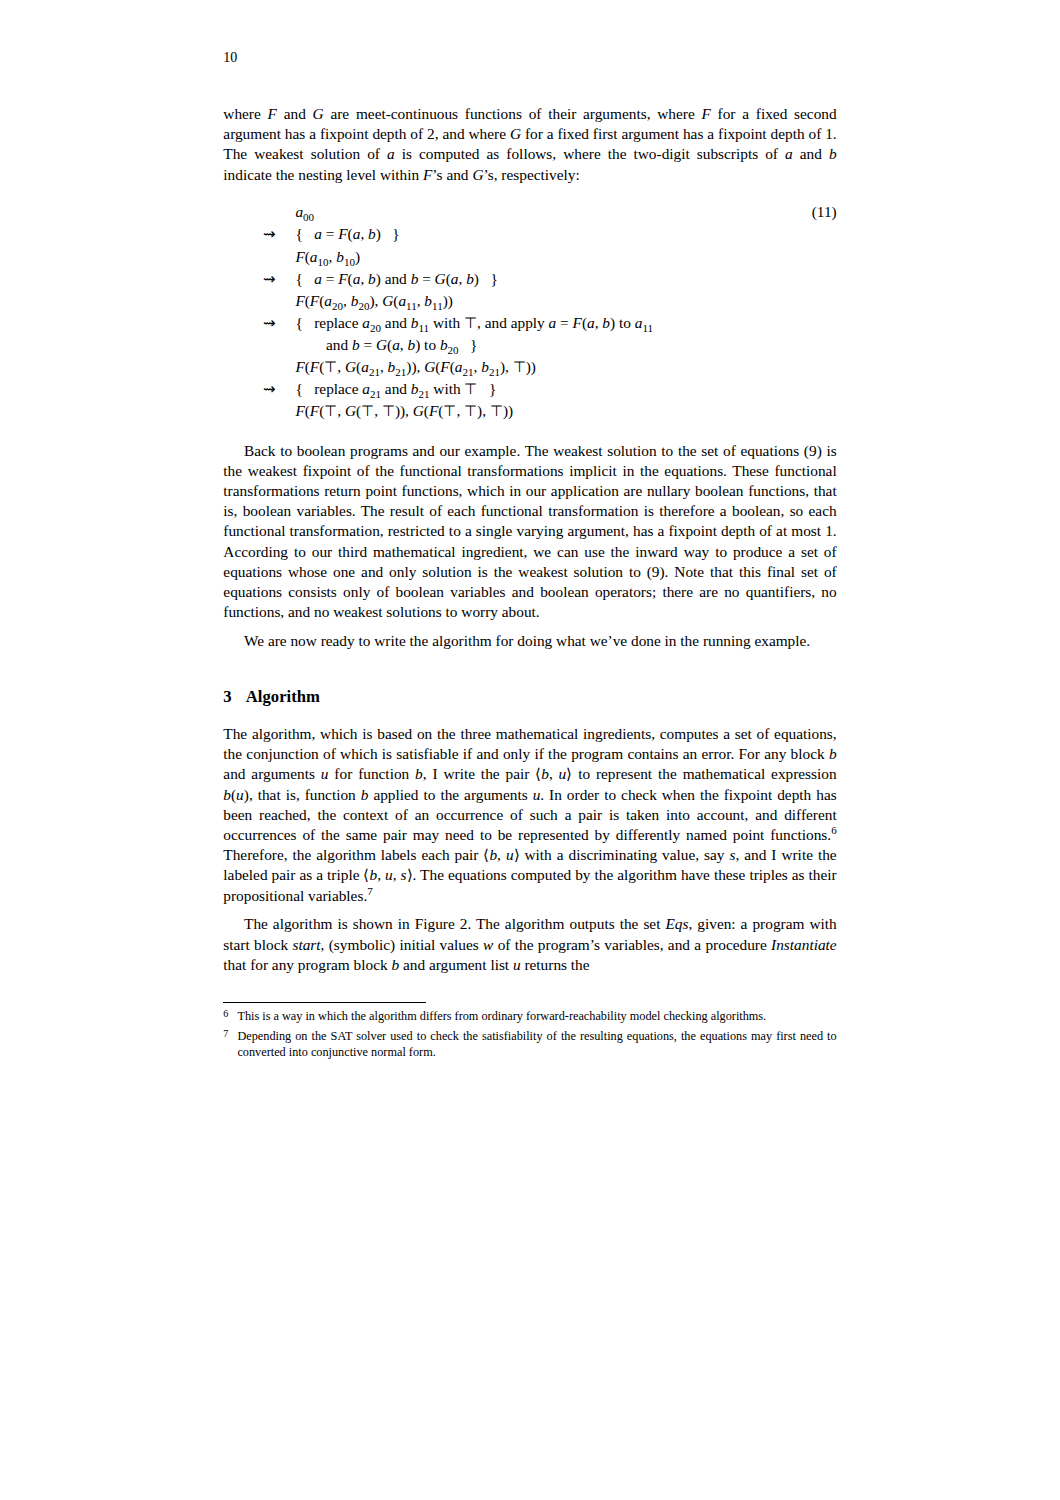10
where F and G are meet-continuous functions of their arguments, where F for a fixed second argument has a fixpoint depth of 2, and where G for a fixed first argument has a fixpoint depth of 1. The weakest solution of a is computed as follows, where the two-digit subscripts of a and b indicate the nesting level within F’s and G’s, respectively:
(11)
| | a 00 |
| ⇝ | { a = F ( a , b ) } |
| | F ( a 10 , b 10 ) |
| ⇝ | { a = F ( a , b ) and b = G ( a , b ) } |
| | F ( F ( a 20 , b 20 ), G ( a 11 , b 11 )) |
| ⇝ | { replace a 20 and b 11 with ⊤ , and apply a = F ( a , b ) to a 11 |
| | and b = G ( a , b ) to b 20 } |
| | F ( F ( ⊤ , G ( a 21 , b 21 )), G ( F ( a 21 , b 21 ), ⊤ )) |
| ⇝ | { replace a 21 and b 21 with ⊤ } |
| | F ( F ( ⊤ , G ( ⊤ , ⊤ )), G ( F ( ⊤ , ⊤ ), ⊤ )) |
Back to boolean programs and our example. The weakest solution to the set of equations (9) is the weakest fixpoint of the functional transformations implicit in the equations. These functional transformations return point functions, which in our application are nullary boolean functions, that is, boolean variables. The result of each functional transformation is therefore a boolean, so each functional transformation, restricted to a single varying argument, has a fixpoint depth of at most 1. According to our third mathematical ingredient, we can use the inward way to produce a set of equations whose one and only solution is the weakest solution to (9). Note that this final set of equations consists only of boolean variables and boolean operators; there are no quantifiers, no functions, and no weakest solutions to worry about.
We are now ready to write the algorithm for doing what we’ve done in the running example.
3 Algorithm
The algorithm, which is based on the three mathematical ingredients, computes a set of equations, the conjunction of which is satisfiable if and only if the program contains an error. For any block b and arguments u for function b, I write the pair ⟨b, u⟩ to represent the mathematical expression b(u), that is, function b applied to the arguments u. In order to check when the fixpoint depth has been reached, the context of an occurrence of such a pair is taken into account, and different occurrences of the same pair may need to be represented by differently named point functions.6 Therefore, the algorithm labels each pair ⟨b, u⟩ with a discriminating value, say s, and I write the labeled pair as a triple ⟨b, u, s⟩. The equations computed by the algorithm have these triples as their propositional variables.7
The algorithm is shown in Figure 2. The algorithm outputs the set Eqs, given: a program with start block start, (symbolic) initial values w of the program’s variables, and a procedure Instantiate that for any program block b and argument list u returns the
6 This is a way in which the algorithm differs from ordinary forward-reachability model checking algorithms.
7 Depending on the SAT solver used to check the satisfiability of the resulting equations, the equations may first need to converted into conjunctive normal form.